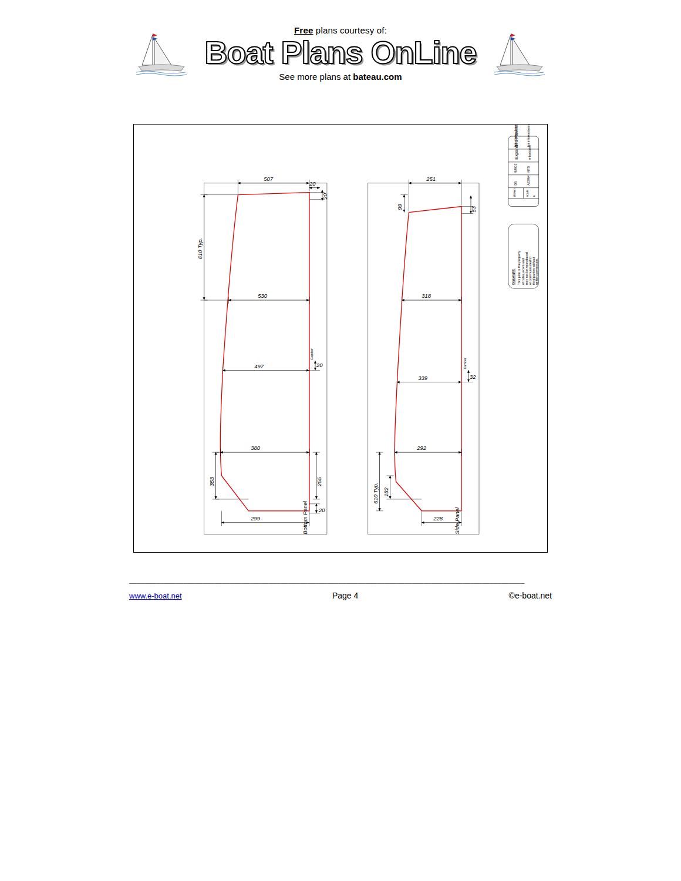Free plans courtesy of:
Boat Plans OnLine
See more plans at bateau.com
610 Typ. 507 20 20 530 Camber 20 497 380 353 255 20 299 Bottom Panel 251 99 53 318 Camber 32 339 292 610 Typ. 182 228 Side Panel http://www.bateau.com for information only Expanded Panels: Side & Bottom e-boat.net 9/9/02 NTS D5 A229/4 drawn scale # Copyright: This plan is the property of bateau.com and may not be reproduced or communicated to third parties without written permission.
______________________________________________________________________________________________________
www.e-boat.net Page 4 ©e-boat.net